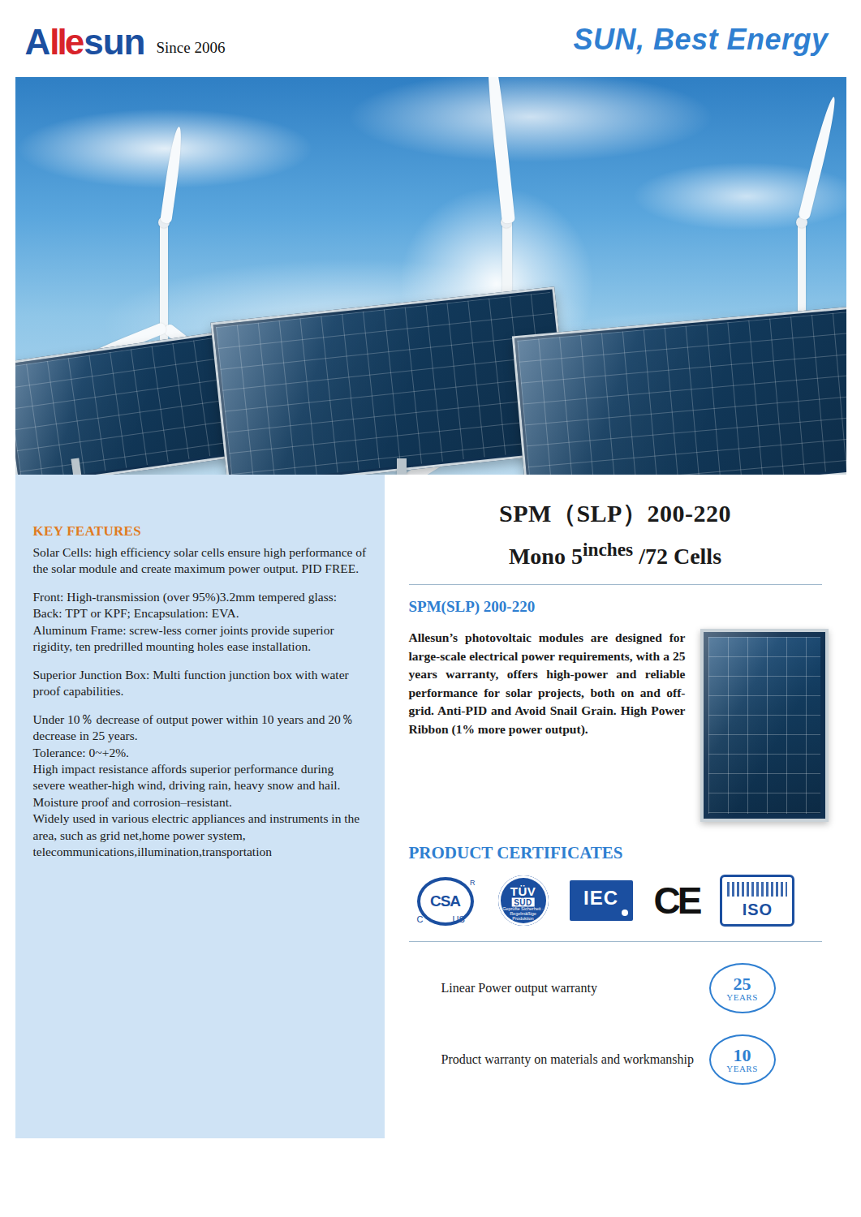All esun
Since 2006
SUN, Best Energy
KEY FEATURES
Solar Cells: high efficiency solar cells ensure high performance of the solar module and create maximum power output. PID FREE.
Front: High-transmission (over 95%)3.2mm tempered glass: Back: TPT or KPF; Encapsulation: EVA.
Aluminum Frame: screw-less corner joints provide superior rigidity, ten predrilled mounting holes ease installation.
Superior Junction Box: Multi function junction box with water proof capabilities.
Under 10％ decrease of output power within 10 years and 20％ decrease in 25 years.
Tolerance: 0~+2%.
High impact resistance affords superior performance during severe weather-high wind, driving rain, heavy snow and hail.
Moisture proof and corrosion–resistant.
Widely used in various electric appliances and instruments in the area, such as grid net,home power system, telecommunications,illumination,transportation
SPM（SLP）200-220
Mono 5inches /72 Cells
SPM(SLP) 200-220
Allesun’s photovoltaic modules are designed for large-scale electrical power requirements, with a 25 years warranty, offers high-power and reliable performance for solar projects, both on and off-grid. Anti-PID and Avoid Snail Grain. High Power Ribbon (1% more power output).
PRODUCT CERTIFICATES
R
C
US
TÜV
SÜD
Geprüfte Sicherheit · Regelmäßige Produktion
IEC
CE
ISO
Linear Power output warranty
25
YEARS
Product warranty on materials and workmanship
10
YEARS